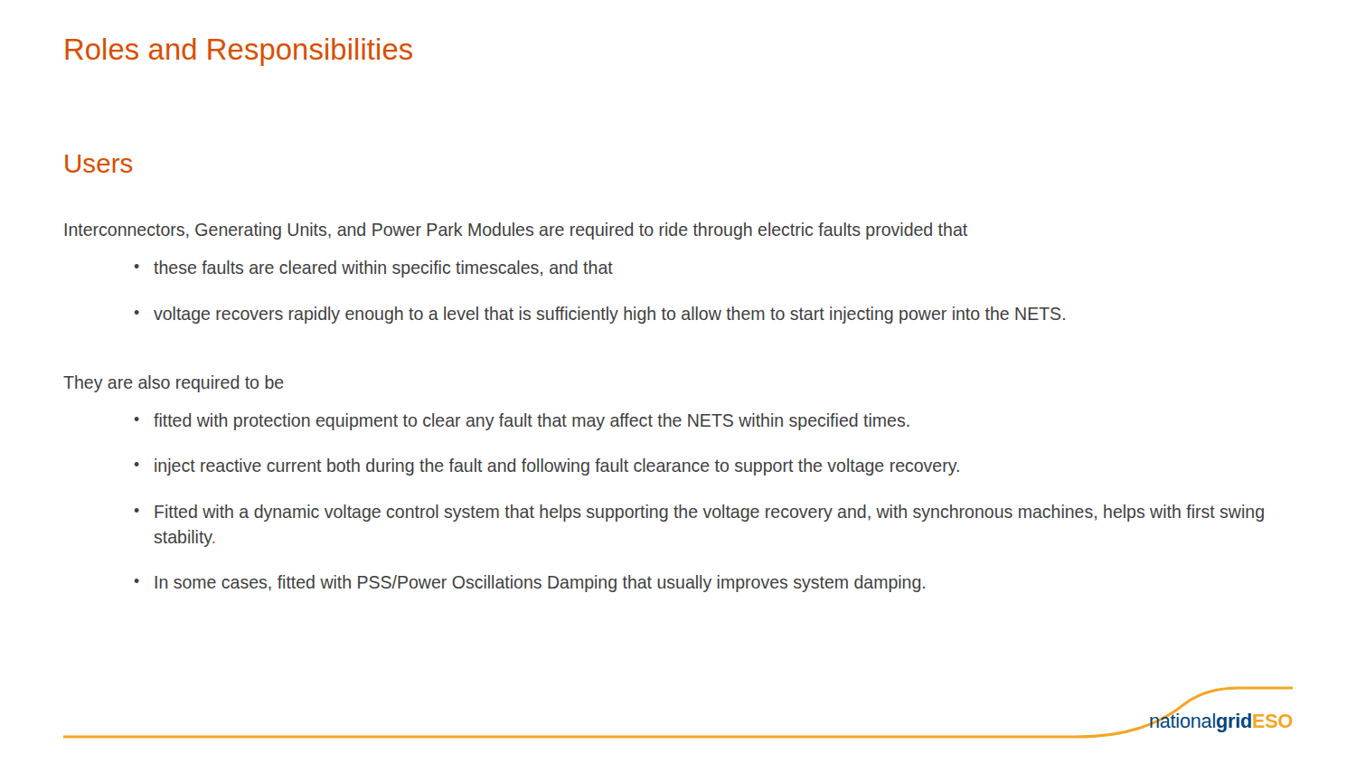Roles and Responsibilities
Users
Interconnectors, Generating Units, and Power Park Modules are required to ride through electric faults provided that
these faults are cleared within specific timescales, and that
voltage recovers rapidly enough to a level that is sufficiently high to allow them to start injecting power into the NETS.
They are also required to be
fitted with protection equipment to clear any fault that may affect the NETS within specified times.
inject reactive current both during the fault and following fault clearance to support the voltage recovery.
Fitted with a dynamic voltage control system that helps supporting the voltage recovery and, with synchronous machines, helps with first swing stability.
In some cases, fitted with PSS/Power Oscillations Damping that usually improves system damping.
national grid ESO